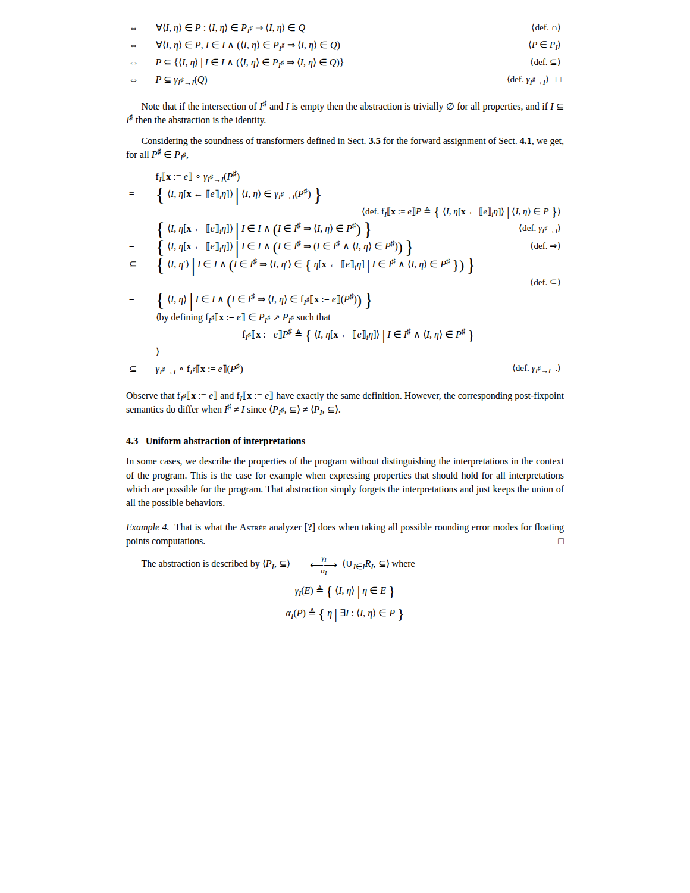| ⇔ | ∀⟨ I , η ⟩ ∈ P : ⟨ I , η ⟩ ∈ P I ♯ ⇒ ⟨ I , η ⟩ ∈ Q | ⟨def. ∩⟩ |
| ⇔ | ∀⟨ I , η ⟩ ∈ P , I ∈ I ∧ (⟨ I , η ⟩ ∈ P I ♯ ⇒ ⟨ I , η ⟩ ∈ Q ) | ⟨ P ∈ P I ⟩ |
| ⇔ | P ⊆ {⟨ I , η ⟩ / I ∈ I ∧ (⟨ I , η ⟩ ∈ P I ♯ ⇒ ⟨ I , η ⟩ ∈ Q )} | ⟨def. ⊆⟩ |
| ⇔ | P ⊆ γ I ♯ → I ( Q ) | ⟨def. γ I ♯ → I ⟩ □ |
Note that if the intersection of I♯ and I is empty then the abstraction is trivially ∅ for all properties, and if I ⊆ I♯ then the abstraction is the identity.
Considering the soundness of transformers defined in Sect. 3.5 for the forward assignment of Sect. 4.1, we get, for all P♯ ∈ PI♯,
| | f I ⟦ x := e ⟧ ∘ γ I ♯ → I ( P ♯ ) | |
| = | { ⟨ I , η [ x ← ⟦ e ⟧ i η ]⟩ / ⟨ I , η ⟩ ∈ γ I ♯ → I ( P ♯ ) } | |
| | ⟨def. f I ⟦ x := e ⟧ P ≜ { ⟨ I , η [ x ← ⟦ e ⟧ i η ]⟩ / ⟨ I , η ⟩ ∈ P } ⟩ |
| = | { ⟨ I , η [ x ← ⟦ e ⟧ i η ]⟩ / I ∈ I ∧ ( I ∈ I ♯ ⇒ ⟨ I , η ⟩ ∈ P ♯ ) } | ⟨def. γ I ♯ → I ⟩ |
| = | { ⟨ I , η [ x ← ⟦ e ⟧ i η ]⟩ / I ∈ I ∧ ( I ∈ I ♯ ⇒ ( I ∈ I ♯ ∧ ⟨ I , η ⟩ ∈ P ♯ ) ) } | ⟨def. ⇒⟩ |
| ⊆ | { ⟨ I , η ′⟩ / I ∈ I ∧ ( I ∈ I ♯ ⇒ ⟨ I , η ′⟩ ∈ { η [ x ← ⟦ e ⟧ i η ] / I ∈ I ♯ ∧ ⟨ I , η ⟩ ∈ P ♯ } ) } | |
| | ⟨def. ⊆⟩ |
| = | { ⟨ I , η ⟩ / I ∈ I ∧ ( I ∈ I ♯ ⇒ ⟨ I , η ⟩ ∈ f I ♯ ⟦ x := e ⟧( P ♯ ) ) } | |
| | ⟨by defining f I ♯ ⟦ x := e ⟧ ∈ P I ♯ ↗ P I ♯ such that |
| | f I ♯ ⟦ x := e ⟧ P ♯ ≜ { ⟨ I , η [ x ← ⟦ e ⟧ i η ]⟩ / I ∈ I ♯ ∧ ⟨ I , η ⟩ ∈ P ♯ } |
| | ⟩ |
| ⊆ | γ I ♯ → I ∘ f I ♯ ⟦ x := e ⟧( P ♯ ) | ⟨def. γ I ♯ → I .⟩ |
Observe that fI♯⟦x := e⟧ and fI⟦x := e⟧ have exactly the same definition. However, the corresponding post-fixpoint semantics do differ when I♯ ≠ I since ⟨PI♯, ⊆⟩ ≠ ⟨PI, ⊆⟩.
4.3 Uniform abstraction of interpretations
In some cases, we describe the properties of the program without distinguishing the interpretations in the context of the program. This is the case for example when expressing properties that should hold for all interpretations which are possible for the program. That abstraction simply forgets the interpretations and just keeps the union of all the possible behaviors.
Example 4. That is what the Astrée analyzer [?] does when taking all possible rounding error modes for floating points computations. □
The abstraction is described by ⟨PI, ⊆⟩ γI⟵⟶αI ⟨∪I∈IRI, ⊆⟩ where
γI(E) ≜ { ⟨I, η⟩ | η ∈ E }
αI(P) ≜ { η | ∃I : ⟨I, η⟩ ∈ P }